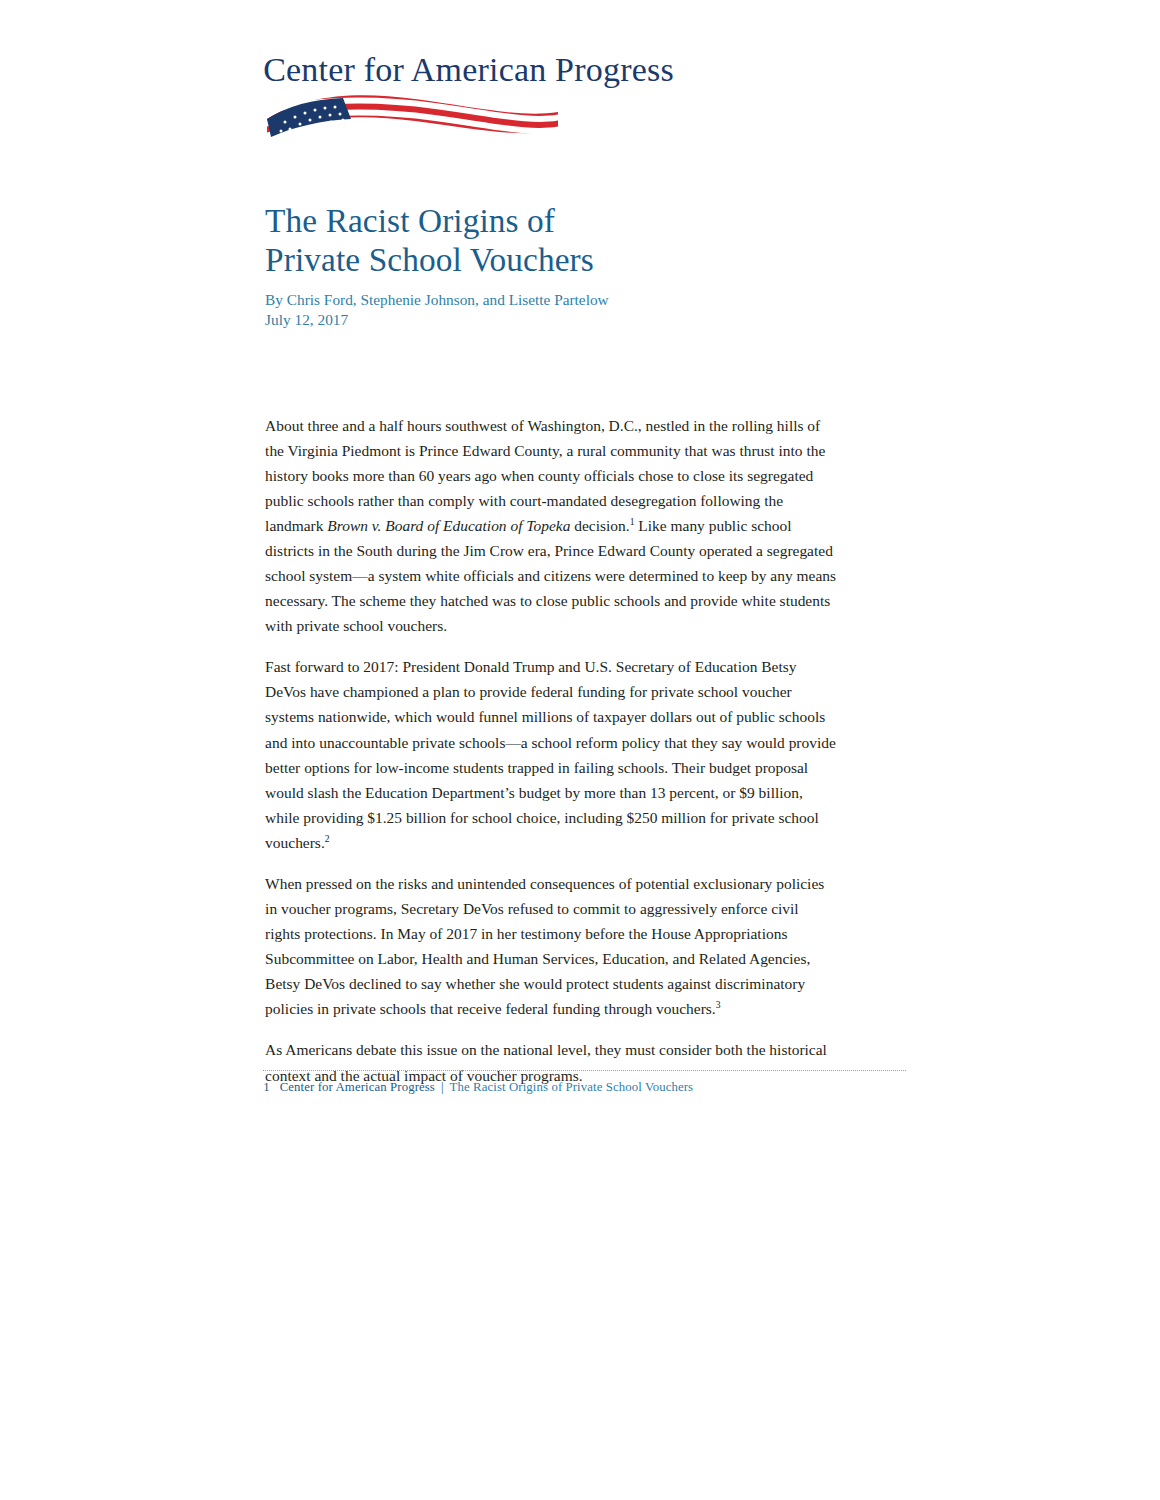Center for American Progress
The Racist Origins of
Private School Vouchers
By Chris Ford, Stephenie Johnson, and Lisette Partelow July 12, 2017
About three and a half hours southwest of Washington, D.C., nestled in the rolling hills of the Virginia Piedmont is Prince Edward County, a rural community that was thrust into the history books more than 60 years ago when county officials chose to close its segregated public schools rather than comply with court-mandated desegregation following the landmark Brown v. Board of Education of Topeka decision.1 Like many public school districts in the South during the Jim Crow era, Prince Edward County operated a segregated school system—a system white officials and citizens were determined to keep by any means necessary. The scheme they hatched was to close public schools and provide white students with private school vouchers.
Fast forward to 2017: President Donald Trump and U.S. Secretary of Education Betsy DeVos have championed a plan to provide federal funding for private school voucher systems nationwide, which would funnel millions of taxpayer dollars out of public schools and into unaccountable private schools—a school reform policy that they say would provide better options for low-income students trapped in failing schools. Their budget proposal would slash the Education Department’s budget by more than 13 percent, or $9 billion, while providing $1.25 billion for school choice, including $250 million for private school vouchers.2
When pressed on the risks and unintended consequences of potential exclusionary policies in voucher programs, Secretary DeVos refused to commit to aggressively enforce civil rights protections. In May of 2017 in her testimony before the House Appropriations Subcommittee on Labor, Health and Human Services, Education, and Related Agencies, Betsy DeVos declined to say whether she would protect students against discriminatory policies in private schools that receive federal funding through vouchers.3
As Americans debate this issue on the national level, they must consider both the historical context and the actual impact of voucher programs.
1 Center for American Progress|The Racist Origins of Private School Vouchers